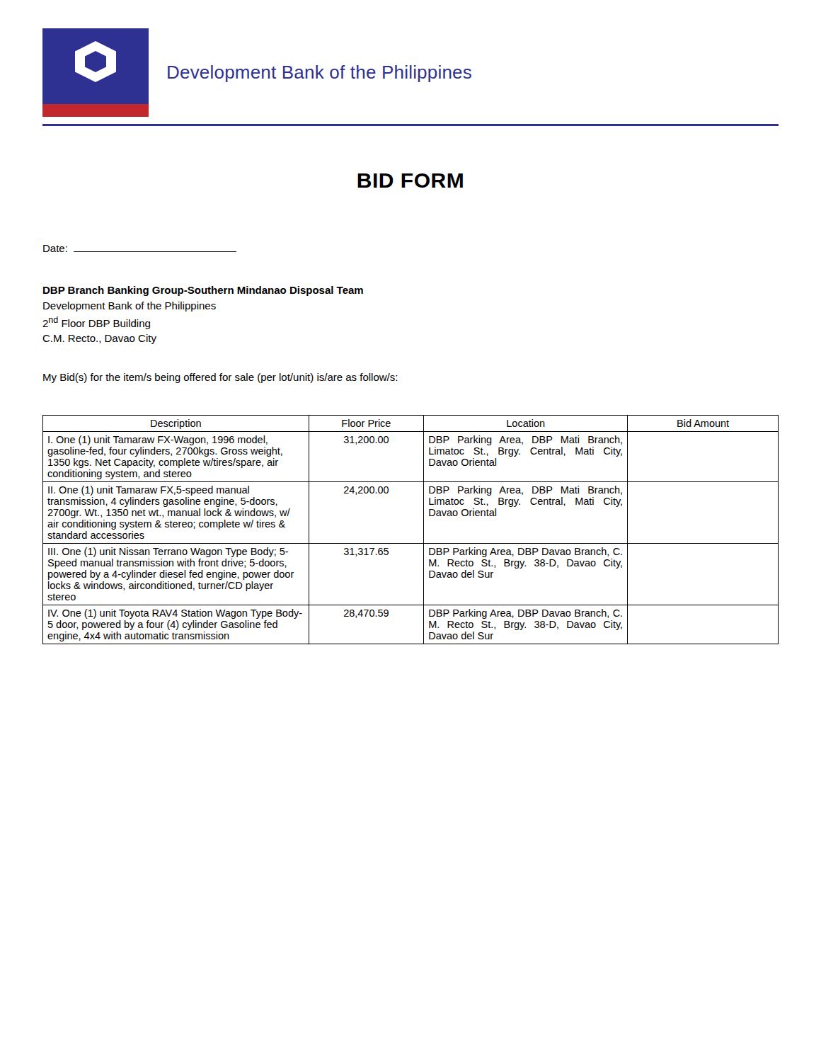Development Bank of the Philippines
BID FORM
Date:
DBP Branch Banking Group-Southern Mindanao Disposal Team
Development Bank of the Philippines
2nd Floor DBP Building
C.M. Recto., Davao City
My Bid(s) for the item/s being offered for sale (per lot/unit) is/are as follow/s:
| Description | Floor Price | Location | Bid Amount |
| --- | --- | --- | --- |
| I. One (1) unit Tamaraw FX-Wagon, 1996 model, gasoline-fed, four cylinders, 2700kgs. Gross weight, 1350 kgs. Net Capacity, complete w/tires/spare, air conditioning system, and stereo | 31,200.00 | DBP Parking Area, DBP Mati Branch, Limatoc St., Brgy. Central, Mati City, Davao Oriental | |
| II. One (1) unit Tamaraw FX,5-speed manual transmission, 4 cylinders gasoline engine, 5-doors, 2700gr. Wt., 1350 net wt., manual lock & windows, w/ air conditioning system & stereo; complete w/ tires & standard accessories | 24,200.00 | DBP Parking Area, DBP Mati Branch, Limatoc St., Brgy. Central, Mati City, Davao Oriental | |
| III. One (1) unit Nissan Terrano Wagon Type Body; 5-Speed manual transmission with front drive; 5-doors, powered by a 4-cylinder diesel fed engine, power door locks & windows, airconditioned, turner/CD player stereo | 31,317.65 | DBP Parking Area, DBP Davao Branch, C. M. Recto St., Brgy. 38-D, Davao City, Davao del Sur | |
| IV. One (1) unit Toyota RAV4 Station Wagon Type Body-5 door, powered by a four (4) cylinder Gasoline fed engine, 4x4 with automatic transmission | 28,470.59 | DBP Parking Area, DBP Davao Branch, C. M. Recto St., Brgy. 38-D, Davao City, Davao del Sur | |